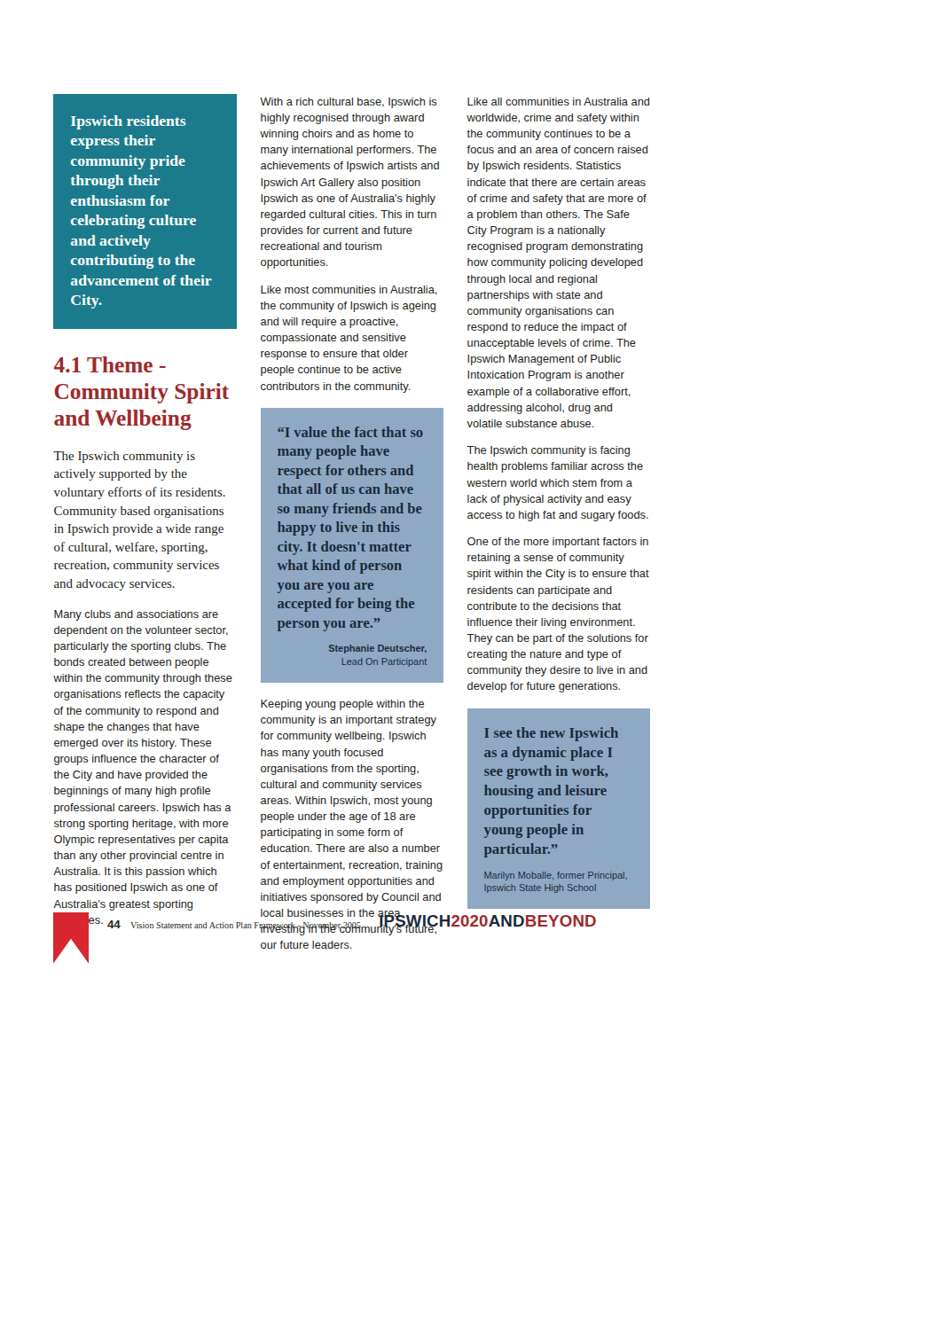Ipswich residents express their community pride through their enthusiasm for celebrating culture and actively contributing to the advancement of their City.
4.1 Theme - Community Spirit and Wellbeing
The Ipswich community is actively supported by the voluntary efforts of its residents. Community based organisations in Ipswich provide a wide range of cultural, welfare, sporting, recreation, community services and advocacy services.
Many clubs and associations are dependent on the volunteer sector, particularly the sporting clubs. The bonds created between people within the community through these organisations reflects the capacity of the community to respond and shape the changes that have emerged over its history. These groups influence the character of the City and have provided the beginnings of many high profile professional careers. Ipswich has a strong sporting heritage, with more Olympic representatives per capita than any other provincial centre in Australia. It is this passion which has positioned Ipswich as one of Australia's greatest sporting nurseries.
With a rich cultural base, Ipswich is highly recognised through award winning choirs and as home to many international performers. The achievements of Ipswich artists and Ipswich Art Gallery also position Ipswich as one of Australia's highly regarded cultural cities. This in turn provides for current and future recreational and tourism opportunities.
Like most communities in Australia, the community of Ipswich is ageing and will require a proactive, compassionate and sensitive response to ensure that older people continue to be active contributors in the community.
“I value the fact that so many people have respect for others and that all of us can have so many friends and be happy to live in this city. It doesn't matter what kind of person you are you are accepted for being the person you are.”
Stephanie Deutscher, Lead On Participant
Keeping young people within the community is an important strategy for community wellbeing. Ipswich has many youth focused organisations from the sporting, cultural and community services areas. Within Ipswich, most young people under the age of 18 are participating in some form of education. There are also a number of entertainment, recreation, training and employment opportunities and initiatives sponsored by Council and local businesses in the area investing in the community's future, our future leaders.
Like all communities in Australia and worldwide, crime and safety within the community continues to be a focus and an area of concern raised by Ipswich residents. Statistics indicate that there are certain areas of crime and safety that are more of a problem than others. The Safe City Program is a nationally recognised program demonstrating how community policing developed through local and regional partnerships with state and community organisations can respond to reduce the impact of unacceptable levels of crime. The Ipswich Management of Public Intoxication Program is another example of a collaborative effort, addressing alcohol, drug and volatile substance abuse.
The Ipswich community is facing health problems familiar across the western world which stem from a lack of physical activity and easy access to high fat and sugary foods.
One of the more important factors in retaining a sense of community spirit within the City is to ensure that residents can participate and contribute to the decisions that influence their living environment. They can be part of the solutions for creating the nature and type of community they desire to live in and develop for future generations.
I see the new Ipswich as a dynamic place I see growth in work, housing and leisure opportunities for young people in particular.”
Marilyn Moballe, former Principal, Ipswich State High School
44 Vision Statement and Action Plan Framework - November 2005
IPSWICH 2020 AND BEYOND